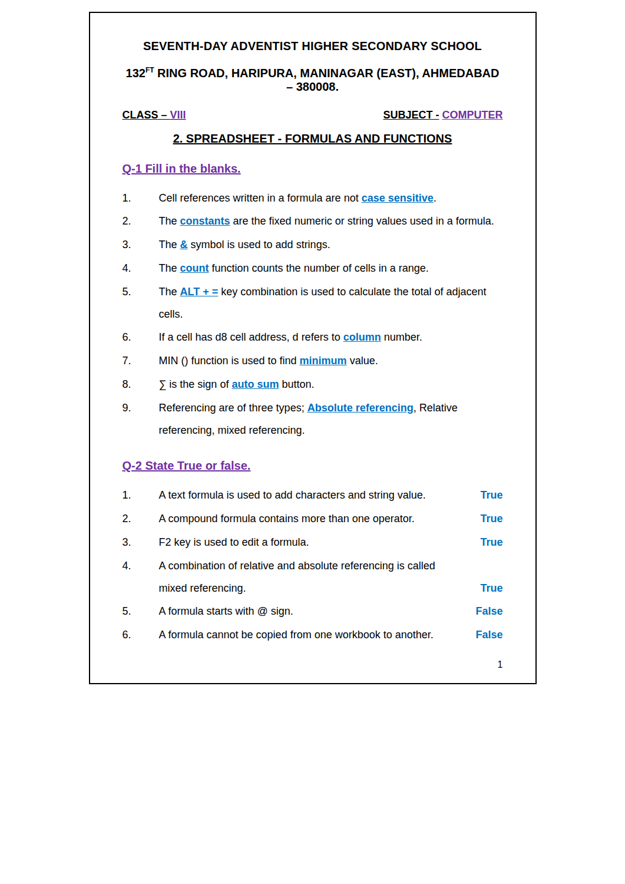SEVENTH-DAY ADVENTIST HIGHER SECONDARY SCHOOL
132FT RING ROAD, HARIPURA, MANINAGAR (EAST), AHMEDABAD – 380008.
CLASS – VIII SUBJECT - COMPUTER
2. SPREADSHEET - FORMULAS AND FUNCTIONS
Q-1 Fill in the blanks.
Cell references written in a formula are not case sensitive.
The constants are the fixed numeric or string values used in a formula.
The & symbol is used to add strings.
The count function counts the number of cells in a range.
The ALT + = key combination is used to calculate the total of adjacent cells.
If a cell has d8 cell address, d refers to column number.
MIN () function is used to find minimum value.
∑ is the sign of auto sum button.
Referencing are of three types; Absolute referencing, Relative referencing, mixed referencing.
Q-2 State True or false.
A text formula is used to add characters and string value. True
A compound formula contains more than one operator. True
F2 key is used to edit a formula. True
A combination of relative and absolute referencing is called mixed referencing. True
A formula starts with @ sign. False
A formula cannot be copied from one workbook to another. False
1